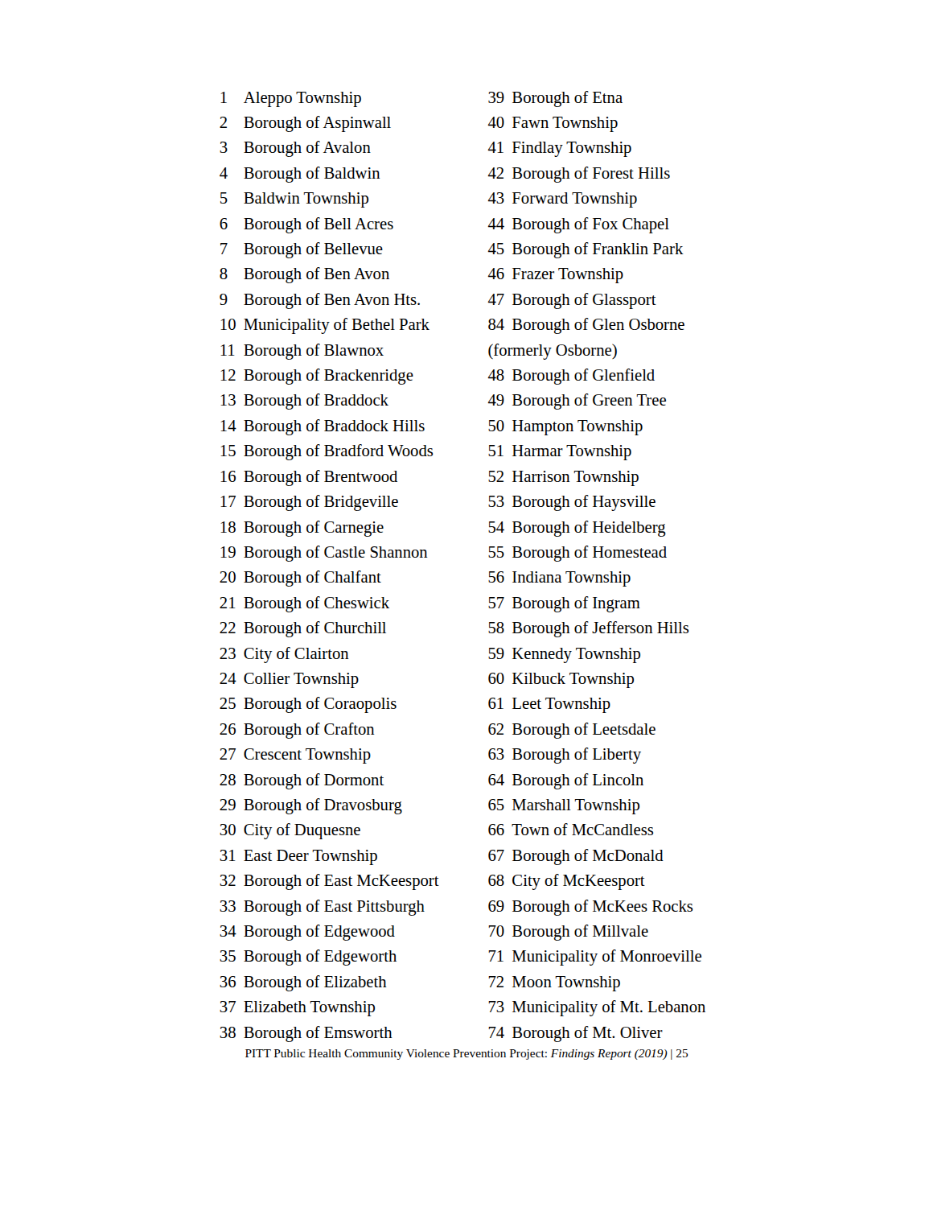1 Aleppo Township
2 Borough of Aspinwall
3 Borough of Avalon
4 Borough of Baldwin
5 Baldwin Township
6 Borough of Bell Acres
7 Borough of Bellevue
8 Borough of Ben Avon
9 Borough of Ben Avon Hts.
10 Municipality of Bethel Park
11 Borough of Blawnox
12 Borough of Brackenridge
13 Borough of Braddock
14 Borough of Braddock Hills
15 Borough of Bradford Woods
16 Borough of Brentwood
17 Borough of Bridgeville
18 Borough of Carnegie
19 Borough of Castle Shannon
20 Borough of Chalfant
21 Borough of Cheswick
22 Borough of Churchill
23 City of Clairton
24 Collier Township
25 Borough of Coraopolis
26 Borough of Crafton
27 Crescent Township
28 Borough of Dormont
29 Borough of Dravosburg
30 City of Duquesne
31 East Deer Township
32 Borough of East McKeesport
33 Borough of East Pittsburgh
34 Borough of Edgewood
35 Borough of Edgeworth
36 Borough of Elizabeth
37 Elizabeth Township
38 Borough of Emsworth
39 Borough of Etna
40 Fawn Township
41 Findlay Township
42 Borough of Forest Hills
43 Forward Township
44 Borough of Fox Chapel
45 Borough of Franklin Park
46 Frazer Township
47 Borough of Glassport
84 Borough of Glen Osborne(formerly Osborne)
48 Borough of Glenfield
49 Borough of Green Tree
50 Hampton Township
51 Harmar Township
52 Harrison Township
53 Borough of Haysville
54 Borough of Heidelberg
55 Borough of Homestead
56 Indiana Township
57 Borough of Ingram
58 Borough of Jefferson Hills
59 Kennedy Township
60 Kilbuck Township
61 Leet Township
62 Borough of Leetsdale
63 Borough of Liberty
64 Borough of Lincoln
65 Marshall Township
66 Town of McCandless
67 Borough of McDonald
68 City of McKeesport
69 Borough of McKees Rocks
70 Borough of Millvale
71 Municipality of Monroeville
72 Moon Township
73 Municipality of Mt. Lebanon
74 Borough of Mt. Oliver
PITT Public Health Community Violence Prevention Project: Findings Report (2019) | 25